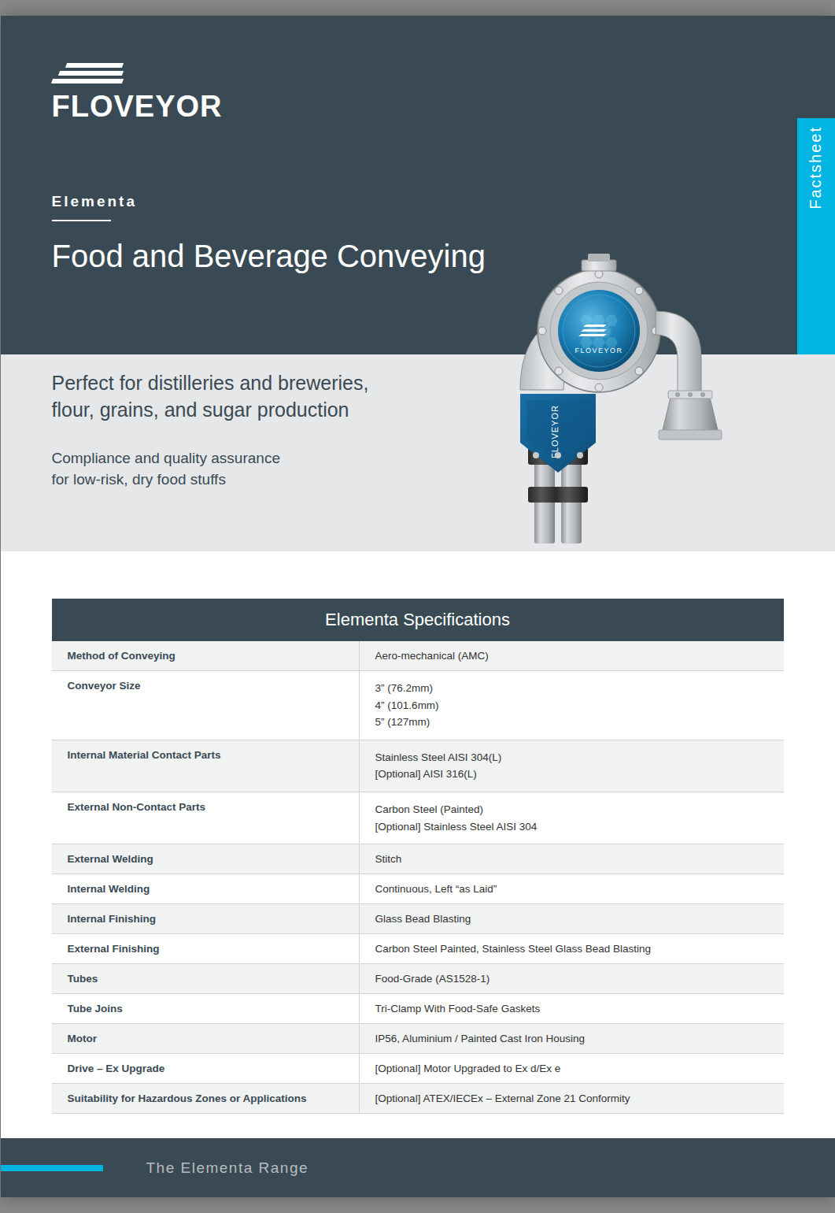Factsheet
FLOVEYOR
Elementa
Food and Beverage Conveying
Perfect for distilleries and breweries,
flour, grains, and sugar production
Compliance and quality assurance
for low-risk, dry food stuffs
FLOVEYOR FLOVEYOR
| Elementa Specifications |
| --- |
| Method of Conveying | Aero-mechanical (AMC) |
| Conveyor Size | 3” (76.2mm) 4” (101.6mm) 5” (127mm) |
| Internal Material Contact Parts | Stainless Steel AISI 304(L) [Optional] AISI 316(L) |
| External Non-Contact Parts | Carbon Steel (Painted) [Optional] Stainless Steel AISI 304 |
| External Welding | Stitch |
| Internal Welding | Continuous, Left “as Laid” |
| Internal Finishing | Glass Bead Blasting |
| External Finishing | Carbon Steel Painted, Stainless Steel Glass Bead Blasting |
| Tubes | Food-Grade (AS1528-1) |
| Tube Joins | Tri-Clamp With Food-Safe Gaskets |
| Motor | IP56, Aluminium / Painted Cast Iron Housing |
| Drive – Ex Upgrade | [Optional] Motor Upgraded to Ex d/Ex e |
| Suitability for Hazardous Zones or Applications | [Optional] ATEX/IECEx – External Zone 21 Conformity |
The Elementa Range